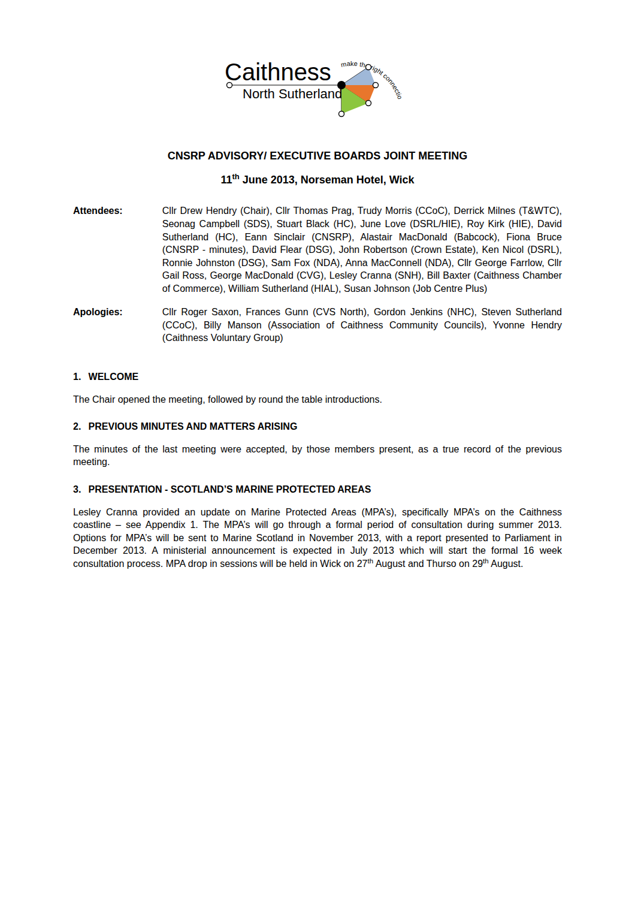Caithness North Sutherland make the right connections
CNSRP ADVISORY/ EXECUTIVE BOARDS JOINT MEETING
11th June 2013, Norseman Hotel, Wick
| Attendees: | Cllr Drew Hendry (Chair), Cllr Thomas Prag, Trudy Morris (CCoC), Derrick Milnes (T&WTC), Seonag Campbell (SDS), Stuart Black (HC), June Love (DSRL/HIE), Roy Kirk (HIE), David Sutherland (HC), Eann Sinclair (CNSRP), Alastair MacDonald (Babcock), Fiona Bruce (CNSRP - minutes), David Flear (DSG), John Robertson (Crown Estate), Ken Nicol (DSRL), Ronnie Johnston (DSG), Sam Fox (NDA), Anna MacConnell (NDA), Cllr George Farrlow, Cllr Gail Ross, George MacDonald (CVG), Lesley Cranna (SNH), Bill Baxter (Caithness Chamber of Commerce), William Sutherland (HIAL), Susan Johnson (Job Centre Plus) |
| Apologies: | Cllr Roger Saxon, Frances Gunn (CVS North), Gordon Jenkins (NHC), Steven Sutherland (CCoC), Billy Manson (Association of Caithness Community Councils), Yvonne Hendry (Caithness Voluntary Group) |
1. WELCOME
The Chair opened the meeting, followed by round the table introductions.
2. PREVIOUS MINUTES AND MATTERS ARISING
The minutes of the last meeting were accepted, by those members present, as a true record of the previous meeting.
3. PRESENTATION - SCOTLAND’S MARINE PROTECTED AREAS
Lesley Cranna provided an update on Marine Protected Areas (MPA’s), specifically MPA’s on the Caithness coastline – see Appendix 1. The MPA’s will go through a formal period of consultation during summer 2013. Options for MPA’s will be sent to Marine Scotland in November 2013, with a report presented to Parliament in December 2013. A ministerial announcement is expected in July 2013 which will start the formal 16 week consultation process. MPA drop in sessions will be held in Wick on 27th August and Thurso on 29th August.